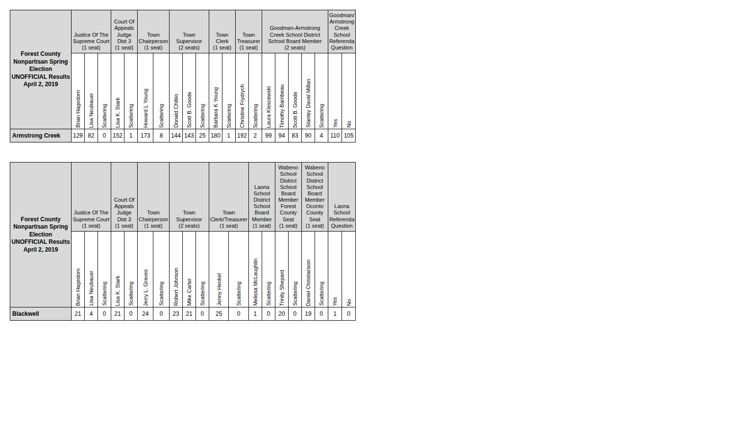| Forest County Nonpartisan Spring Election UNOFFICIAL Results April 2, 2019 | Justice Of The Supreme Court (1 seat) | Court Of Appeals Judge Dist 3 (1 seat) | Town Chairperson (1 seat) | Town Supervisor (2 seats) | Town Clerk (1 seat) | Town Treasurer (1 seat) | Goodman-Armstrong Creek School District School Board Member (2 seats) | Goodman/ Armstrong Creek School Referenda Question |
| Brian Hagedorn | Lisa Neubauer | Scattering | Lisa K. Stark | Scattering | Howard L Young | Scattering | Donald Chitko | Scott B. Goode | Scattering | Barbara K Young | Scattering | Christine Frydrych | Scattering | Laura Klescewski | Timothy Barribeau | Scott B. Goode | Stanley David Millan | Scattering | Yes | No |
| Armstrong Creek | 129 | 82 | 0 | 152 | 1 | 173 | 8 | 144 | 143 | 25 | 180 | 1 | 192 | 2 | 99 | 94 | 83 | 90 | 4 | 110 | 105 |
| Forest County Nonpartisan Spring Election UNOFFICIAL Results April 2, 2019 | Justice Of The Supreme Court (1 seat) | Court Of Appeals Judge Dist 3 (1 seat) | Town Chairperson (1 seat) | Town Supervisor (2 seats) | Town Clerk/Treasurer (1 seat) | Laona School District School Board Member (1 seat) | Wabeno School District School Board Member Forest County Seat (1 seat) | Wabeno School District School Board Member Oconto County Seat (1 seat) | Laona School Referenda Question |
| Brian Hagedorn | Lisa Neubauer | Scattering | Lisa K. Stark | Scattering | Jerry L. Graves | Scattering | Robert Johnson | Mike Carter | Scattering | Jenny Henkel | Scattering | Melissa McLaughlin | Scattering | Trinity Shepard | Scattering | Daniel Christianson | Scattering | Yes | No |
| Blackwell | 21 | 4 | 0 | 21 | 0 | 24 | 0 | 23 | 21 | 0 | 25 | 0 | 1 | 0 | 20 | 0 | 19 | 0 | 1 | 0 |